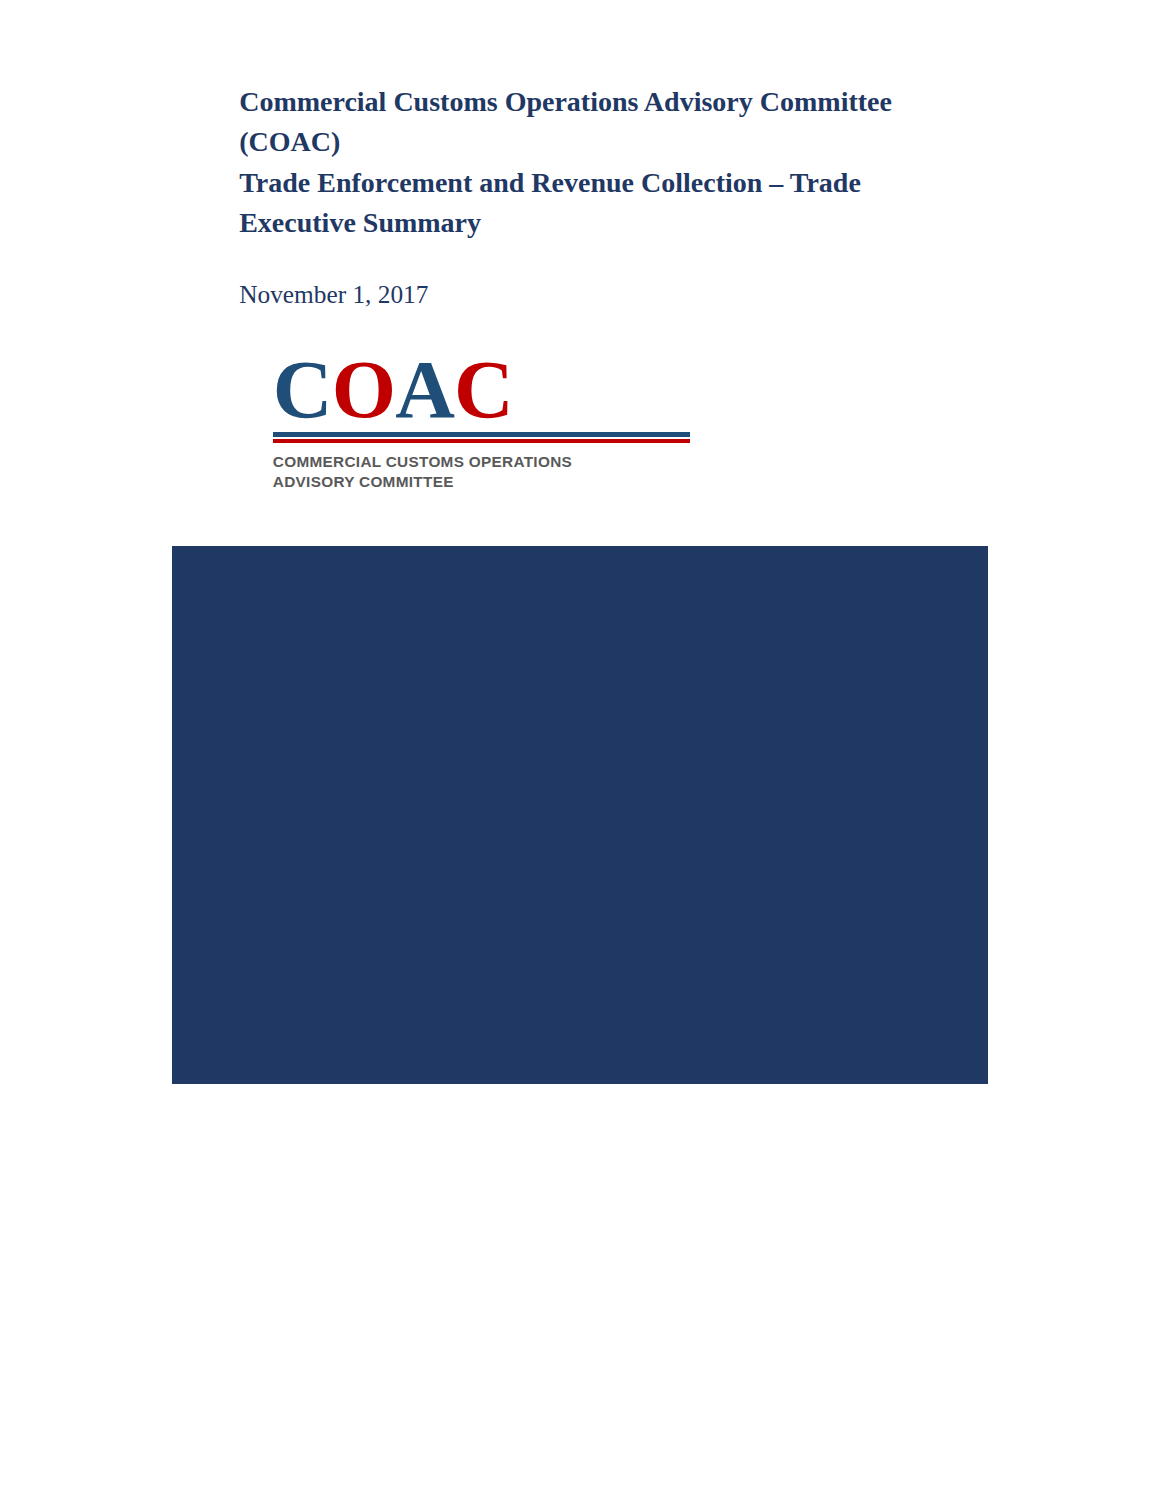Commercial Customs Operations Advisory Committee (COAC) Trade Enforcement and Revenue Collection – Trade Executive Summary
November 1, 2017
COAC
Commercial Customs Operations
Advisory Committee